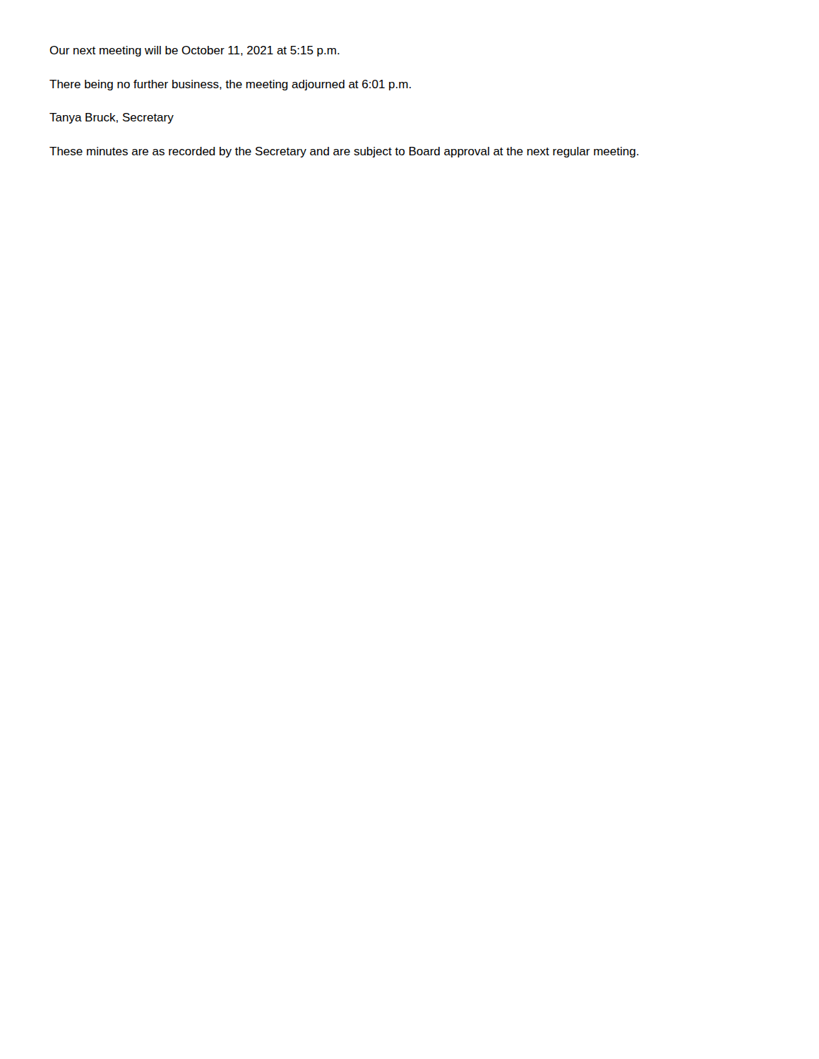Our next meeting will be October 11, 2021 at 5:15 p.m.
There being no further business, the meeting adjourned at 6:01 p.m.
Tanya Bruck, Secretary
These minutes are as recorded by the Secretary and are subject to Board approval at the next regular meeting.